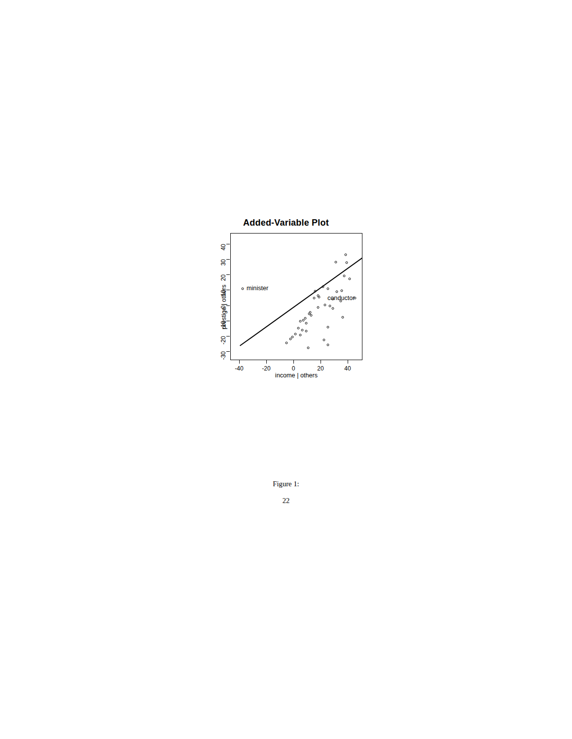Added-Variable Plot
prestige | others
mapping: y=40 -> 22px ; y=-30 -> 240px (scale: 3.114 px per unit)
40
30
20
10
0
-10
-20
-30
-40
-20
0
20
40
income | others
minister
conductor
Figure 1:
22